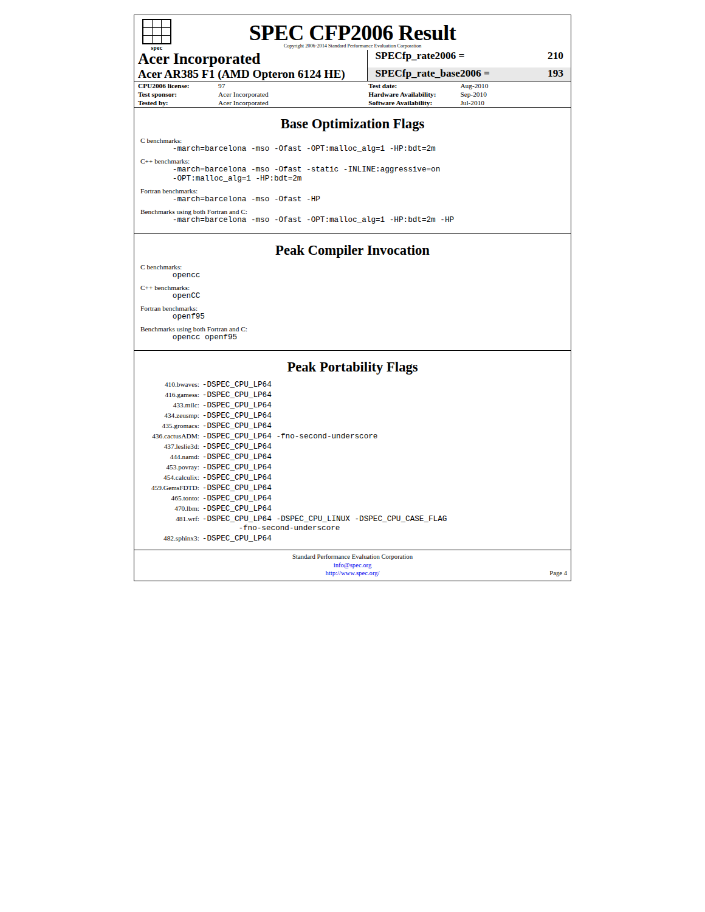spec
SPEC CFP2006 Result
Copyright 2006-2014 Standard Performance Evaluation Corporation
| Acer Incorporated | / SPECfp_rate2006 = / 210 / |
| Acer AR385 F1 (AMD Opteron 6124 HE) | / SPECfp_rate_base2006 = / 193 / |
| CPU2006 license: | 97 | Test date: | Aug-2010 |
| Test sponsor: | Acer Incorporated | Hardware Availability: | Sep-2010 |
| Tested by: | Acer Incorporated | Software Availability: | Jul-2010 |
Base Optimization Flags
C benchmarks:
-march=barcelona -mso -Ofast -OPT:malloc_alg=1 -HP:bdt=2m
C++ benchmarks:
-march=barcelona -mso -Ofast -static -INLINE:aggressive=on
-OPT:malloc_alg=1 -HP:bdt=2m
Fortran benchmarks:
-march=barcelona -mso -Ofast -HP
Benchmarks using both Fortran and C:
-march=barcelona -mso -Ofast -OPT:malloc_alg=1 -HP:bdt=2m -HP
Peak Compiler Invocation
C benchmarks:
opencc
C++ benchmarks:
openCC
Fortran benchmarks:
openf95
Benchmarks using both Fortran and C:
opencc openf95
Peak Portability Flags
| 410.bwaves: | -DSPEC_CPU_LP64 |
| 416.gamess: | -DSPEC_CPU_LP64 |
| 433.milc: | -DSPEC_CPU_LP64 |
| 434.zeusmp: | -DSPEC_CPU_LP64 |
| 435.gromacs: | -DSPEC_CPU_LP64 |
| 436.cactusADM: | -DSPEC_CPU_LP64 -fno-second-underscore |
| 437.leslie3d: | -DSPEC_CPU_LP64 |
| 444.namd: | -DSPEC_CPU_LP64 |
| 453.povray: | -DSPEC_CPU_LP64 |
| 454.calculix: | -DSPEC_CPU_LP64 |
| 459.GemsFDTD: | -DSPEC_CPU_LP64 |
| 465.tonto: | -DSPEC_CPU_LP64 |
| 470.lbm: | -DSPEC_CPU_LP64 |
| 481.wrf: | -DSPEC_CPU_LP64 -DSPEC_CPU_LINUX -DSPEC_CPU_CASE_FLAG -fno-second-underscore |
| 482.sphinx3: | -DSPEC_CPU_LP64 |
Standard Performance Evaluation Corporation
info@spec.org
http://www.spec.org/ Page 4